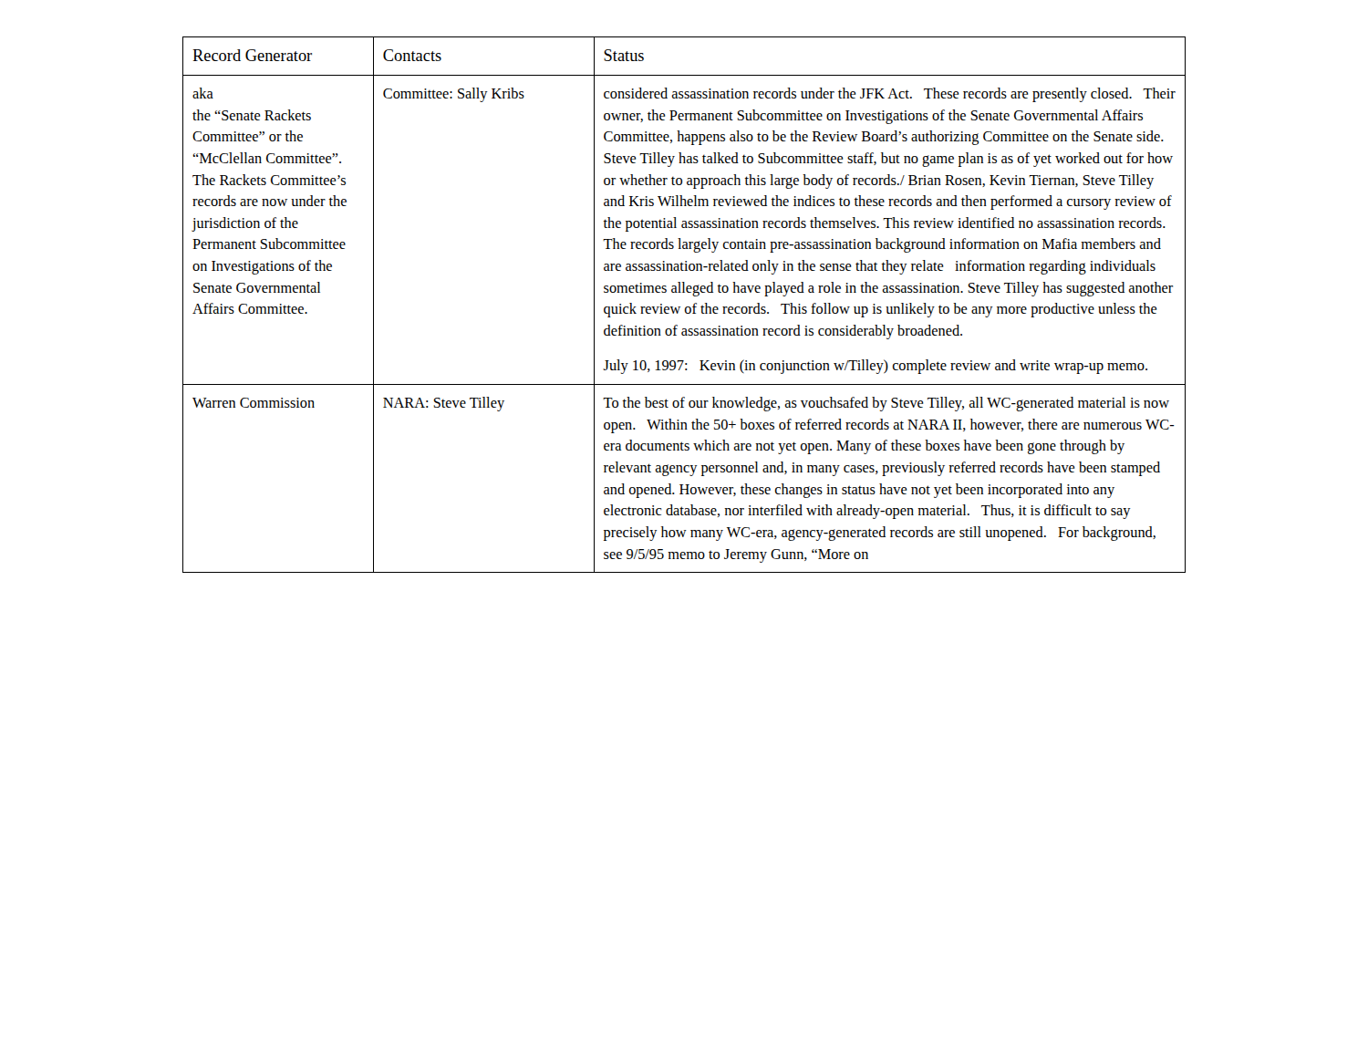| Record Generator | Contacts | Status |
| --- | --- | --- |
| aka the “Senate Rackets Committee” or the “McClellan Committee”. The Rackets Committee’s records are now under the jurisdiction of the Permanent Subcommittee on Investigations of the Senate Governmental Affairs Committee. | Committee: Sally Kribs | considered assassination records under the JFK Act. These records are presently closed. Their owner, the Permanent Subcommittee on Investigations of the Senate Governmental Affairs Committee, happens also to be the Review Board’s authorizing Committee on the Senate side. Steve Tilley has talked to Subcommittee staff, but no game plan is as of yet worked out for how or whether to approach this large body of records./ Brian Rosen, Kevin Tiernan, Steve Tilley and Kris Wilhelm reviewed the indices to these records and then performed a cursory review of the potential assassination records themselves. This review identified no assassination records. The records largely contain pre-assassination background information on Mafia members and are assassination-related only in the sense that they relate information regarding individuals sometimes alleged to have played a role in the assassination. Steve Tilley has suggested another quick review of the records. This follow up is unlikely to be any more productive unless the definition of assassination record is considerably broadened. July 10, 1997: Kevin (in conjunction w/Tilley) complete review and write wrap-up memo. |
| Warren Commission | NARA: Steve Tilley | To the best of our knowledge, as vouchsafed by Steve Tilley, all WC-generated material is now open. Within the 50+ boxes of referred records at NARA II, however, there are numerous WC-era documents which are not yet open. Many of these boxes have been gone through by relevant agency personnel and, in many cases, previously referred records have been stamped and opened. However, these changes in status have not yet been incorporated into any electronic database, nor interfiled with already-open material. Thus, it is difficult to say precisely how many WC-era, agency-generated records are still unopened. For background, see 9/5/95 memo to Jeremy Gunn, “More on |